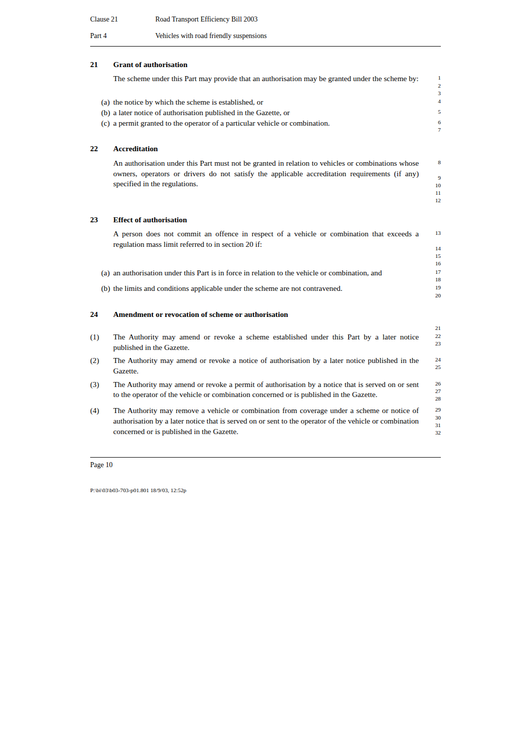Clause 21
Road Transport Efficiency Bill 2003
Part 4
Vehicles with road friendly suspensions
21
Grant of authorisation
The scheme under this Part may provide that an authorisation may be granted under the scheme by:
1 2 3
(a)
the notice by which the scheme is established, or
4
(b)
a later notice of authorisation published in the Gazette, or
5
(c)
a permit granted to the operator of a particular vehicle or combination.
6 7
22
Accreditation
An authorisation under this Part must not be granted in relation to vehicles or combinations whose owners, operators or drivers do not satisfy the applicable accreditation requirements (if any) specified in the regulations.
8 9 10 11 12
23
Effect of authorisation
A person does not commit an offence in respect of a vehicle or combination that exceeds a regulation mass limit referred to in section 20 if:
13 14 15 16
(a)
an authorisation under this Part is in force in relation to the vehicle or combination, and
17 18
(b)
the limits and conditions applicable under the scheme are not contravened.
19 20
24
Amendment or revocation of scheme or authorisation
21
(1)
The Authority may amend or revoke a scheme established under this Part by a later notice published in the Gazette.
22 23
(2)
The Authority may amend or revoke a notice of authorisation by a later notice published in the Gazette.
24 25
(3)
The Authority may amend or revoke a permit of authorisation by a notice that is served on or sent to the operator of the vehicle or combination concerned or is published in the Gazette.
26 27 28
(4)
The Authority may remove a vehicle or combination from coverage under a scheme or notice of authorisation by a later notice that is served on or sent to the operator of the vehicle or combination concerned or is published in the Gazette.
29 30 31 32
Page 10
P:\bi\03\b03-703-p01.801 18/9/03, 12:52p